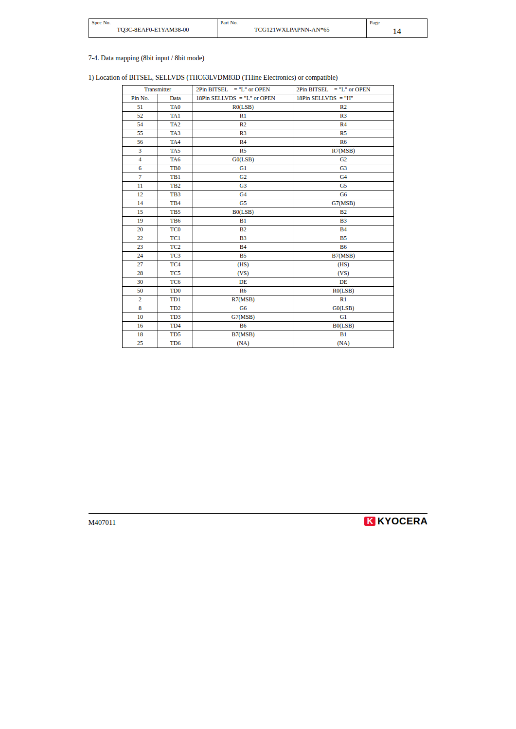| Spec No. TQ3C-8EAF0-E1YAM38-00 | Part No. TCG121WXLPAPNN-AN*65 | Page 14 |
7-4. Data mapping (8bit input / 8bit mode)
1) Location of BITSEL, SELLVDS (THC63LVDM83D (THine Electronics) or compatible)
| Transmitter | 2Pin BITSEL = "L" or OPEN | 2Pin BITSEL = "L" or OPEN |
| Pin No. | Data | 18Pin SELLVDS = "L" or OPEN | 18Pin SELLVDS = "H" |
| 51 | TA0 | R0(LSB) | R2 |
| 52 | TA1 | R1 | R3 |
| 54 | TA2 | R2 | R4 |
| 55 | TA3 | R3 | R5 |
| 56 | TA4 | R4 | R6 |
| 3 | TA5 | R5 | R7(MSB) |
| 4 | TA6 | G0(LSB) | G2 |
| 6 | TB0 | G1 | G3 |
| 7 | TB1 | G2 | G4 |
| 11 | TB2 | G3 | G5 |
| 12 | TB3 | G4 | G6 |
| 14 | TB4 | G5 | G7(MSB) |
| 15 | TB5 | B0(LSB) | B2 |
| 19 | TB6 | B1 | B3 |
| 20 | TC0 | B2 | B4 |
| 22 | TC1 | B3 | B5 |
| 23 | TC2 | B4 | B6 |
| 24 | TC3 | B5 | B7(MSB) |
| 27 | TC4 | (HS) | (HS) |
| 28 | TC5 | (VS) | (VS) |
| 30 | TC6 | DE | DE |
| 50 | TD0 | R6 | R0(LSB) |
| 2 | TD1 | R7(MSB) | R1 |
| 8 | TD2 | G6 | G0(LSB) |
| 10 | TD3 | G7(MSB) | G1 |
| 16 | TD4 | B6 | B0(LSB) |
| 18 | TD5 | B7(MSB) | B1 |
| 25 | TD6 | (NA) | (NA) |
M407011
KKYOCERA